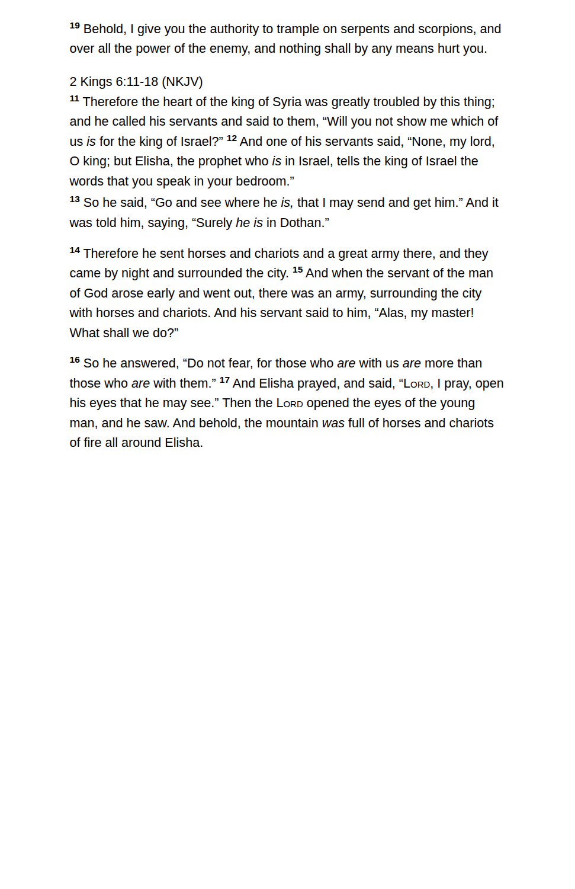19 Behold, I give you the authority to trample on serpents and scorpions, and over all the power of the enemy, and nothing shall by any means hurt you.
2 Kings 6:11-18 (NKJV)
11 Therefore the heart of the king of Syria was greatly troubled by this thing; and he called his servants and said to them, “Will you not show me which of us is for the king of Israel?” 12 And one of his servants said, “None, my lord, O king; but Elisha, the prophet who is in Israel, tells the king of Israel the words that you speak in your bedroom.”
13 So he said, “Go and see where he is, that I may send and get him.” And it was told him, saying, “Surely he is in Dothan.”
14 Therefore he sent horses and chariots and a great army there, and they came by night and surrounded the city. 15 And when the servant of the man of God arose early and went out, there was an army, surrounding the city with horses and chariots. And his servant said to him, “Alas, my master! What shall we do?”
16 So he answered, “Do not fear, for those who are with us are more than those who are with them.” 17 And Elisha prayed, and said, “Lord, I pray, open his eyes that he may see.” Then the Lord opened the eyes of the young man, and he saw. And behold, the mountain was full of horses and chariots of fire all around Elisha.